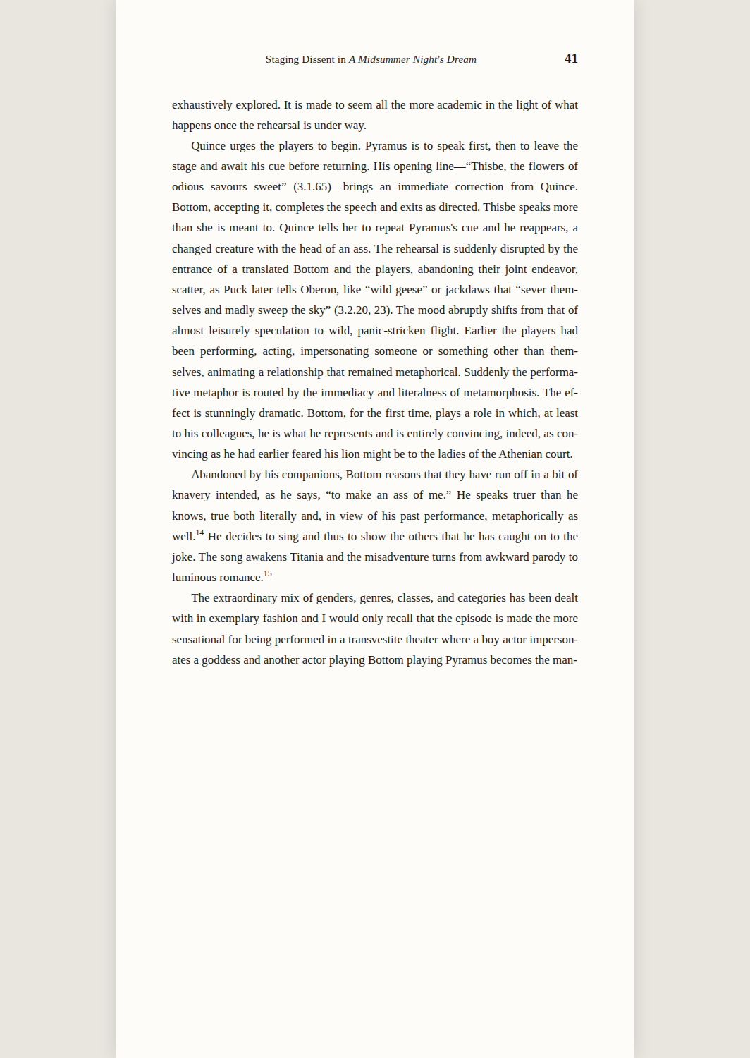Staging Dissent in A Midsummer Night's Dream 41
exhaustively explored. It is made to seem all the more academic in the light of what happens once the rehearsal is under way.
Quince urges the players to begin. Pyramus is to speak first, then to leave the stage and await his cue before returning. His opening line—“Thisbe, the flowers of odious savours sweet” (3.1.65)—brings an immediate correction from Quince. Bottom, accepting it, completes the speech and exits as directed. Thisbe speaks more than she is meant to. Quince tells her to repeat Pyramus's cue and he reappears, a changed creature with the head of an ass. The rehearsal is suddenly disrupted by the entrance of a translated Bottom and the players, abandoning their joint endeavor, scatter, as Puck later tells Oberon, like “wild geese” or jackdaws that “sever themselves and madly sweep the sky” (3.2.20, 23). The mood abruptly shifts from that of almost leisurely speculation to wild, panic-stricken flight. Earlier the players had been performing, acting, impersonating someone or something other than themselves, animating a relationship that remained metaphorical. Suddenly the performative metaphor is routed by the immediacy and literalness of metamorphosis. The effect is stunningly dramatic. Bottom, for the first time, plays a role in which, at least to his colleagues, he is what he represents and is entirely convincing, indeed, as convincing as he had earlier feared his lion might be to the ladies of the Athenian court.
Abandoned by his companions, Bottom reasons that they have run off in a bit of knavery intended, as he says, “to make an ass of me.” He speaks truer than he knows, true both literally and, in view of his past performance, metaphorically as well.14 He decides to sing and thus to show the others that he has caught on to the joke. The song awakens Titania and the misadventure turns from awkward parody to luminous romance.15
The extraordinary mix of genders, genres, classes, and categories has been dealt with in exemplary fashion and I would only recall that the episode is made the more sensational for being performed in a transvestite theater where a boy actor impersonates a goddess and another actor playing Bottom playing Pyramus becomes the man-